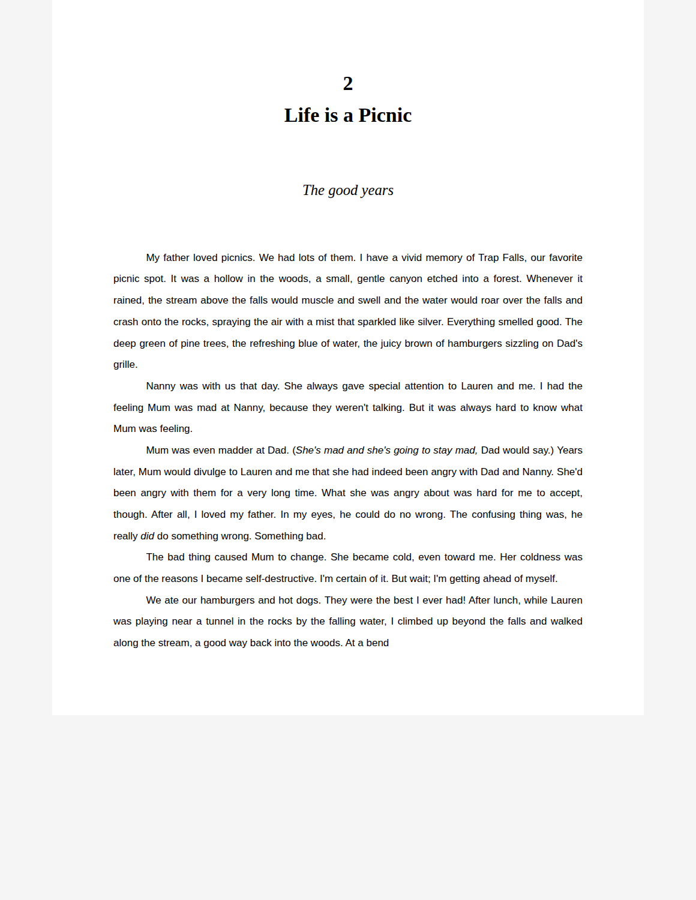2
Life is a Picnic
The good years
My father loved picnics. We had lots of them. I have a vivid memory of Trap Falls, our favorite picnic spot. It was a hollow in the woods, a small, gentle canyon etched into a forest. Whenever it rained, the stream above the falls would muscle and swell and the water would roar over the falls and crash onto the rocks, spraying the air with a mist that sparkled like silver. Everything smelled good. The deep green of pine trees, the refreshing blue of water, the juicy brown of hamburgers sizzling on Dad's grille.
Nanny was with us that day. She always gave special attention to Lauren and me. I had the feeling Mum was mad at Nanny, because they weren't talking. But it was always hard to know what Mum was feeling.
Mum was even madder at Dad. (She's mad and she's going to stay mad, Dad would say.) Years later, Mum would divulge to Lauren and me that she had indeed been angry with Dad and Nanny. She'd been angry with them for a very long time. What she was angry about was hard for me to accept, though. After all, I loved my father. In my eyes, he could do no wrong. The confusing thing was, he really did do something wrong. Something bad.
The bad thing caused Mum to change. She became cold, even toward me. Her coldness was one of the reasons I became self-destructive. I'm certain of it. But wait; I'm getting ahead of myself.
We ate our hamburgers and hot dogs. They were the best I ever had! After lunch, while Lauren was playing near a tunnel in the rocks by the falling water, I climbed up beyond the falls and walked along the stream, a good way back into the woods. At a bend